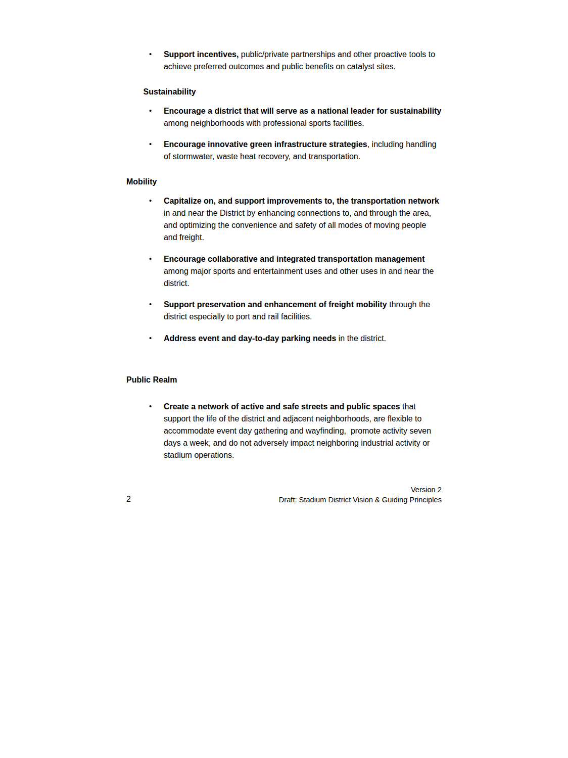Support incentives, public/private partnerships and other proactive tools to achieve preferred outcomes and public benefits on catalyst sites.
Sustainability
Encourage a district that will serve as a national leader for sustainability among neighborhoods with professional sports facilities.
Encourage innovative green infrastructure strategies, including handling of stormwater, waste heat recovery, and transportation.
Mobility
Capitalize on, and support improvements to, the transportation network in and near the District by enhancing connections to, and through the area, and optimizing the convenience and safety of all modes of moving people and freight.
Encourage collaborative and integrated transportation management among major sports and entertainment uses and other uses in and near the district.
Support preservation and enhancement of freight mobility through the district especially to port and rail facilities.
Address event and day-to-day parking needs in the district.
Public Realm
Create a network of active and safe streets and public spaces that support the life of the district and adjacent neighborhoods, are flexible to accommodate event day gathering and wayfinding, promote activity seven days a week, and do not adversely impact neighboring industrial activity or stadium operations.
2
Version 2
Draft: Stadium District Vision & Guiding Principles